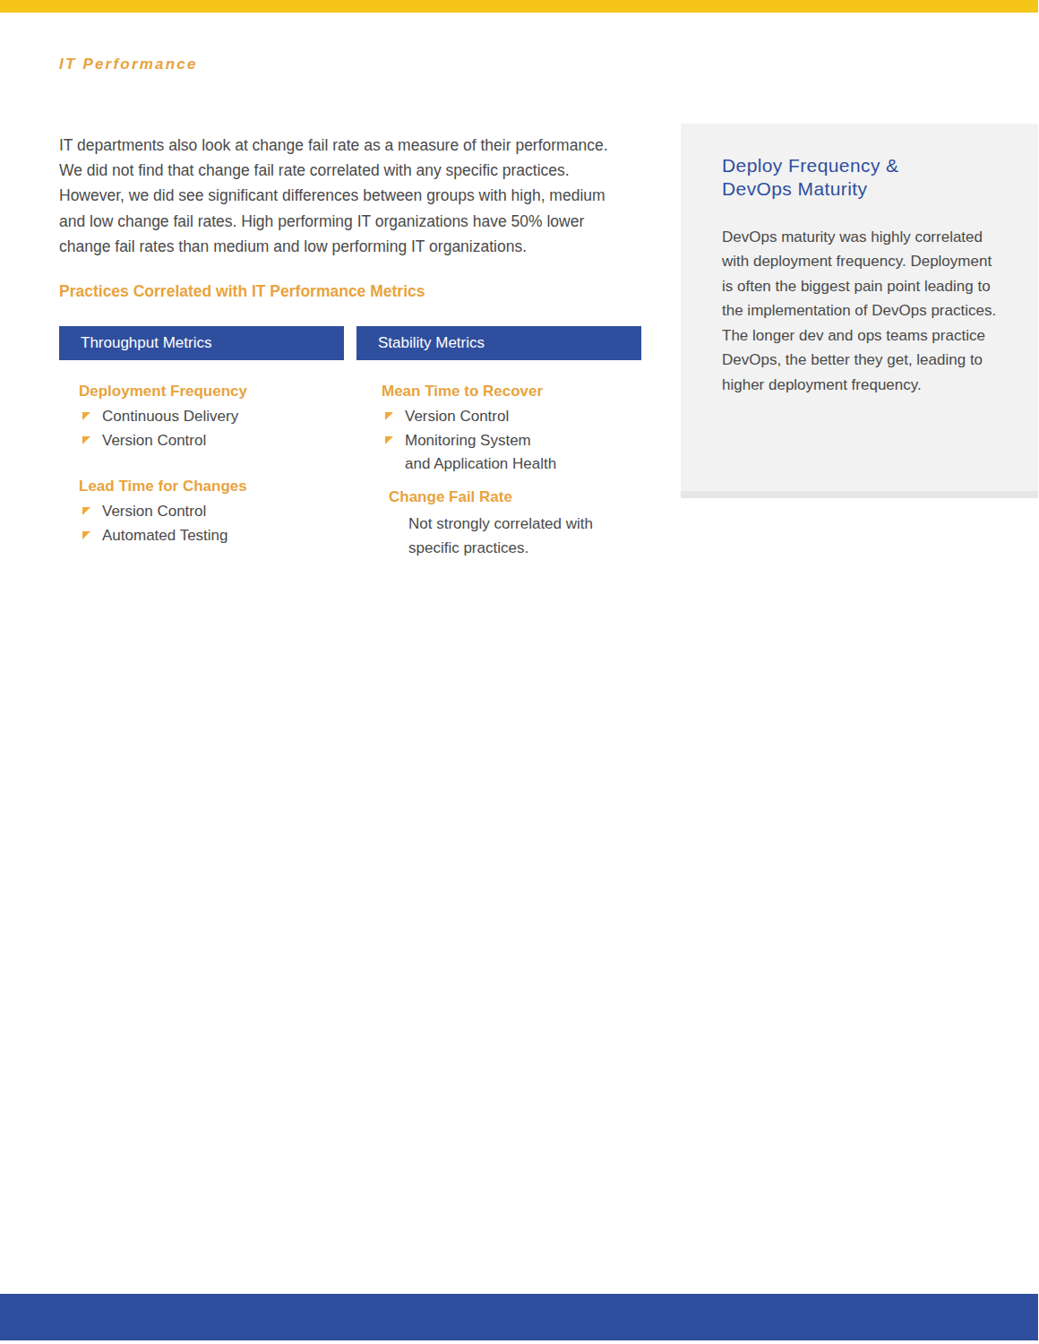IT Performance
IT departments also look at change fail rate as a measure of their performance. We did not find that change fail rate correlated with any specific practices. However, we did see significant differences between groups with high, medium and low change fail rates. High performing IT organizations have 50% lower change fail rates than medium and low performing IT organizations.
Practices Correlated with IT Performance Metrics
Throughput Metrics
Stability Metrics
Deployment Frequency
Continuous Delivery
Version Control
Lead Time for Changes
Version Control
Automated Testing
Mean Time to Recover
Version Control
Monitoring System
and Application Health
Change Fail Rate
Not strongly correlated with specific practices.
Deploy Frequency &
DevOps Maturity
DevOps maturity was highly correlated with deployment frequency. Deployment is often the biggest pain point leading to the implementation of DevOps practices. The longer dev and ops teams practice DevOps, the better they get, leading to higher deployment frequency.
Puppet Labs ©2014
15
DEVOPS REPORT